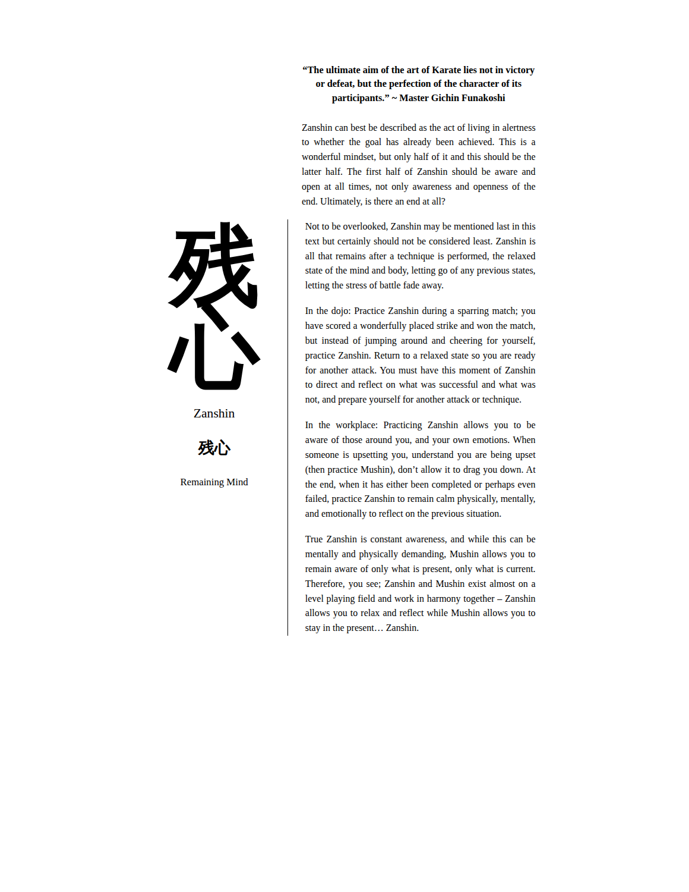“The ultimate aim of the art of Karate lies not in victory or defeat, but the perfection of the character of its participants.” ~ Master Gichin Funakoshi
Zanshin can best be described as the act of living in alertness to whether the goal has already been achieved. This is a wonderful mindset, but only half of it and this should be the latter half. The first half of Zanshin should be aware and open at all times, not only awareness and openness of the end. Ultimately, is there an end at all?
残心
Zanshin
残心
Remaining Mind
Not to be overlooked, Zanshin may be mentioned last in this text but certainly should not be considered least. Zanshin is all that remains after a technique is performed, the relaxed state of the mind and body, letting go of any previous states, letting the stress of battle fade away.
In the dojo: Practice Zanshin during a sparring match; you have scored a wonderfully placed strike and won the match, but instead of jumping around and cheering for yourself, practice Zanshin. Return to a relaxed state so you are ready for another attack. You must have this moment of Zanshin to direct and reflect on what was successful and what was not, and prepare yourself for another attack or technique.
In the workplace: Practicing Zanshin allows you to be aware of those around you, and your own emotions. When someone is upsetting you, understand you are being upset (then practice Mushin), don’t allow it to drag you down. At the end, when it has either been completed or perhaps even failed, practice Zanshin to remain calm physically, mentally, and emotionally to reflect on the previous situation.
True Zanshin is constant awareness, and while this can be mentally and physically demanding, Mushin allows you to remain aware of only what is present, only what is current. Therefore, you see; Zanshin and Mushin exist almost on a level playing field and work in harmony together – Zanshin allows you to relax and reflect while Mushin allows you to stay in the present… Zanshin.